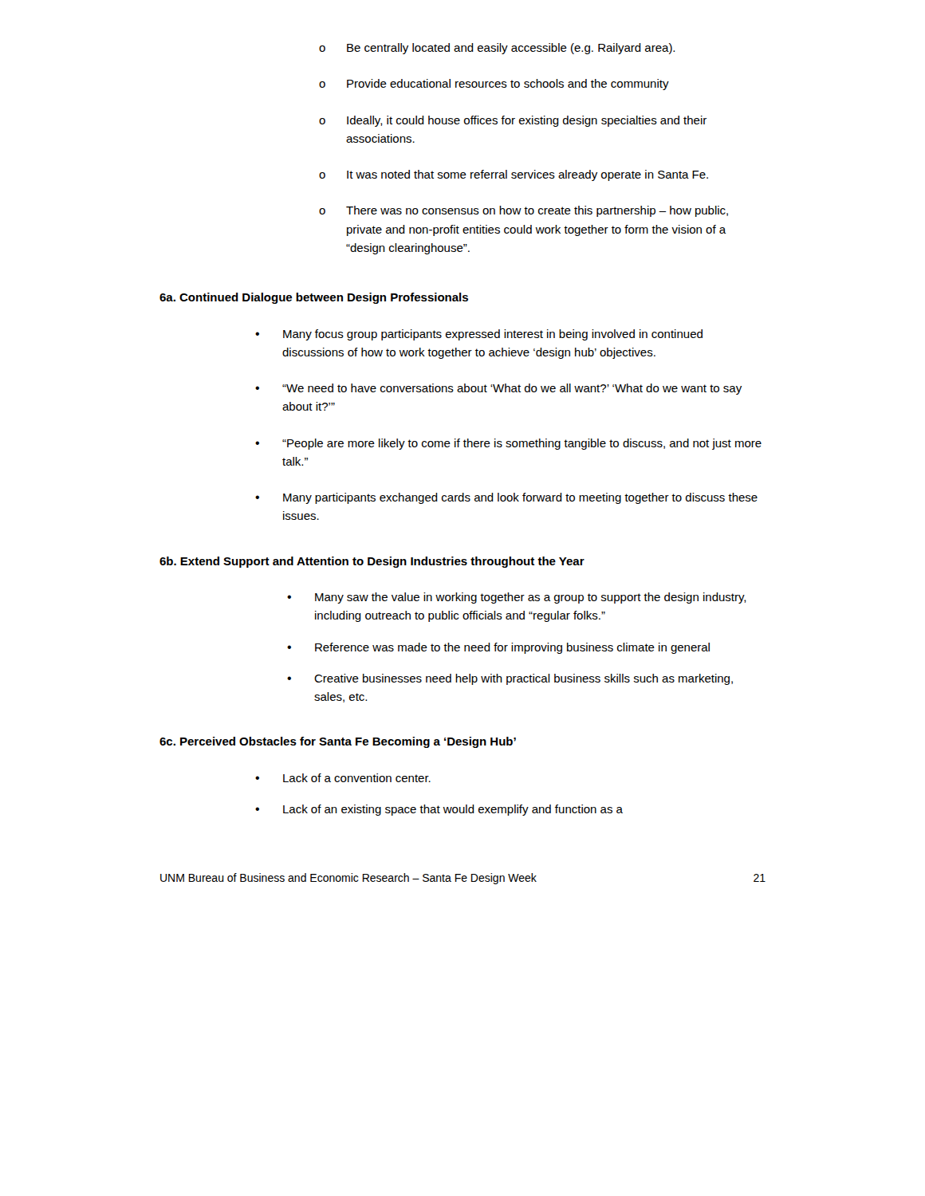Be centrally located and easily accessible (e.g. Railyard area).
Provide educational resources to schools and the community
Ideally, it could house offices for existing design specialties and their associations.
It was noted that some referral services already operate in Santa Fe.
There was no consensus on how to create this partnership – how public, private and non-profit entities could work together to form the vision of a “design clearinghouse”.
6a. Continued Dialogue between Design Professionals
Many focus group participants expressed interest in being involved in continued discussions of how to work together to achieve ‘design hub’ objectives.
“We need to have conversations about ‘What do we all want?’ ‘What do we want to say about it?’”
“People are more likely to come if there is something tangible to discuss, and not just more talk.”
Many participants exchanged cards and look forward to meeting together to discuss these issues.
6b. Extend Support and Attention to Design Industries throughout the Year
Many saw the value in working together as a group to support the design industry, including outreach to public officials and “regular folks.”
Reference was made to the need for improving business climate in general
Creative businesses need help with practical business skills such as marketing, sales, etc.
6c. Perceived Obstacles for Santa Fe Becoming a ‘Design Hub’
Lack of a convention center.
Lack of an existing space that would exemplify and function as a
UNM Bureau of Business and Economic Research – Santa Fe Design Week 21